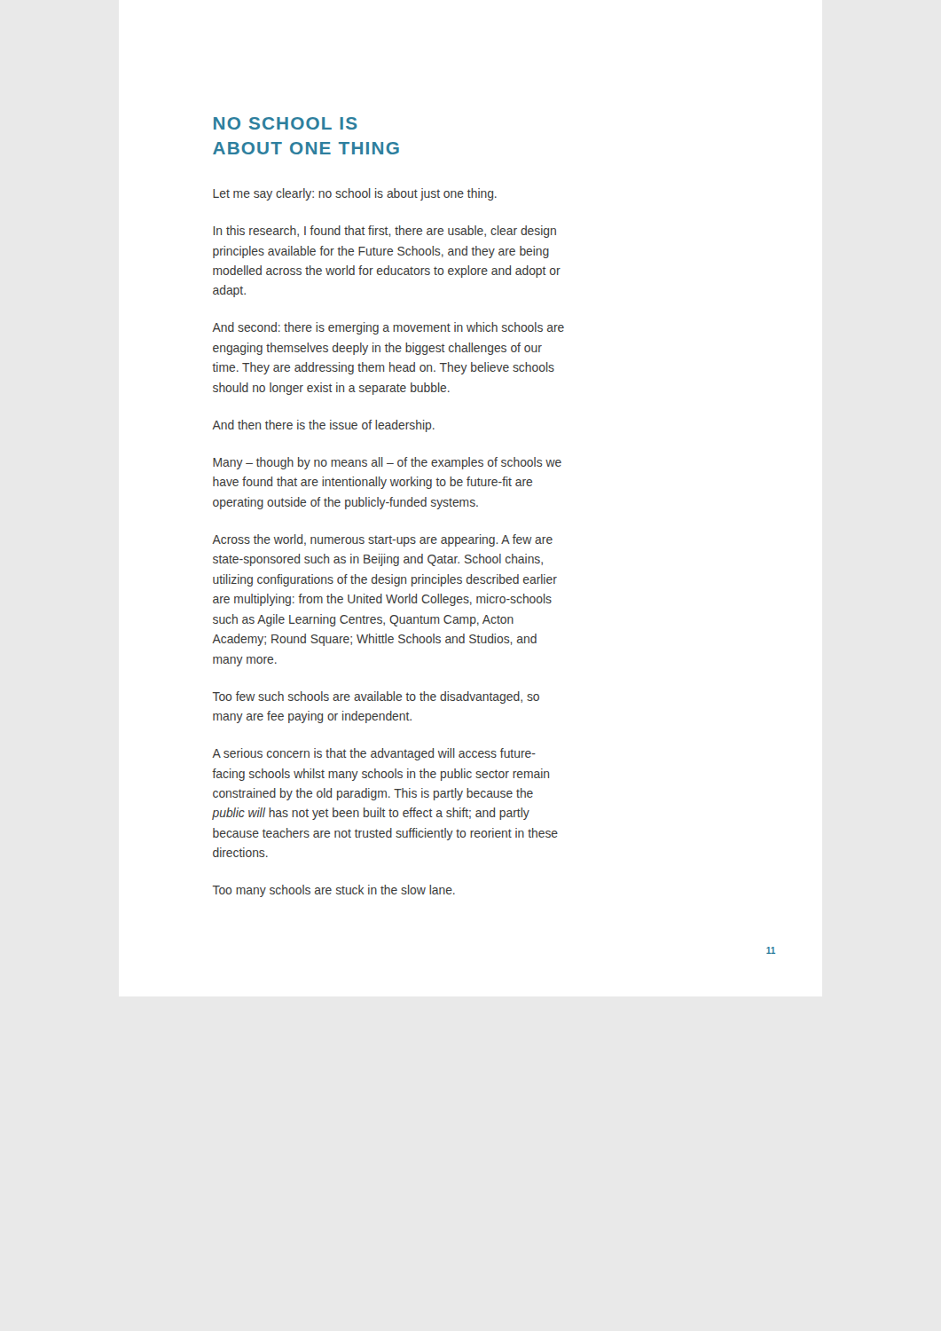No school is
about one thing
Let me say clearly: no school is about just one thing.
In this research, I found that first, there are usable, clear design principles available for the Future Schools, and they are being modelled across the world for educators to explore and adopt or adapt.
And second: there is emerging a movement in which schools are engaging themselves deeply in the biggest challenges of our time. They are addressing them head on. They believe schools should no longer exist in a separate bubble.
And then there is the issue of leadership.
Many – though by no means all – of the examples of schools we have found that are intentionally working to be future-fit are operating outside of the publicly-funded systems.
Across the world, numerous start-ups are appearing. A few are state-sponsored such as in Beijing and Qatar. School chains, utilizing configurations of the design principles described earlier are multiplying: from the United World Colleges, micro-schools such as Agile Learning Centres, Quantum Camp, Acton Academy; Round Square; Whittle Schools and Studios, and many more.
Too few such schools are available to the disadvantaged, so many are fee paying or independent.
A serious concern is that the advantaged will access future-facing schools whilst many schools in the public sector remain constrained by the old paradigm. This is partly because the public will has not yet been built to effect a shift; and partly because teachers are not trusted sufficiently to reorient in these directions.
Too many schools are stuck in the slow lane.
11